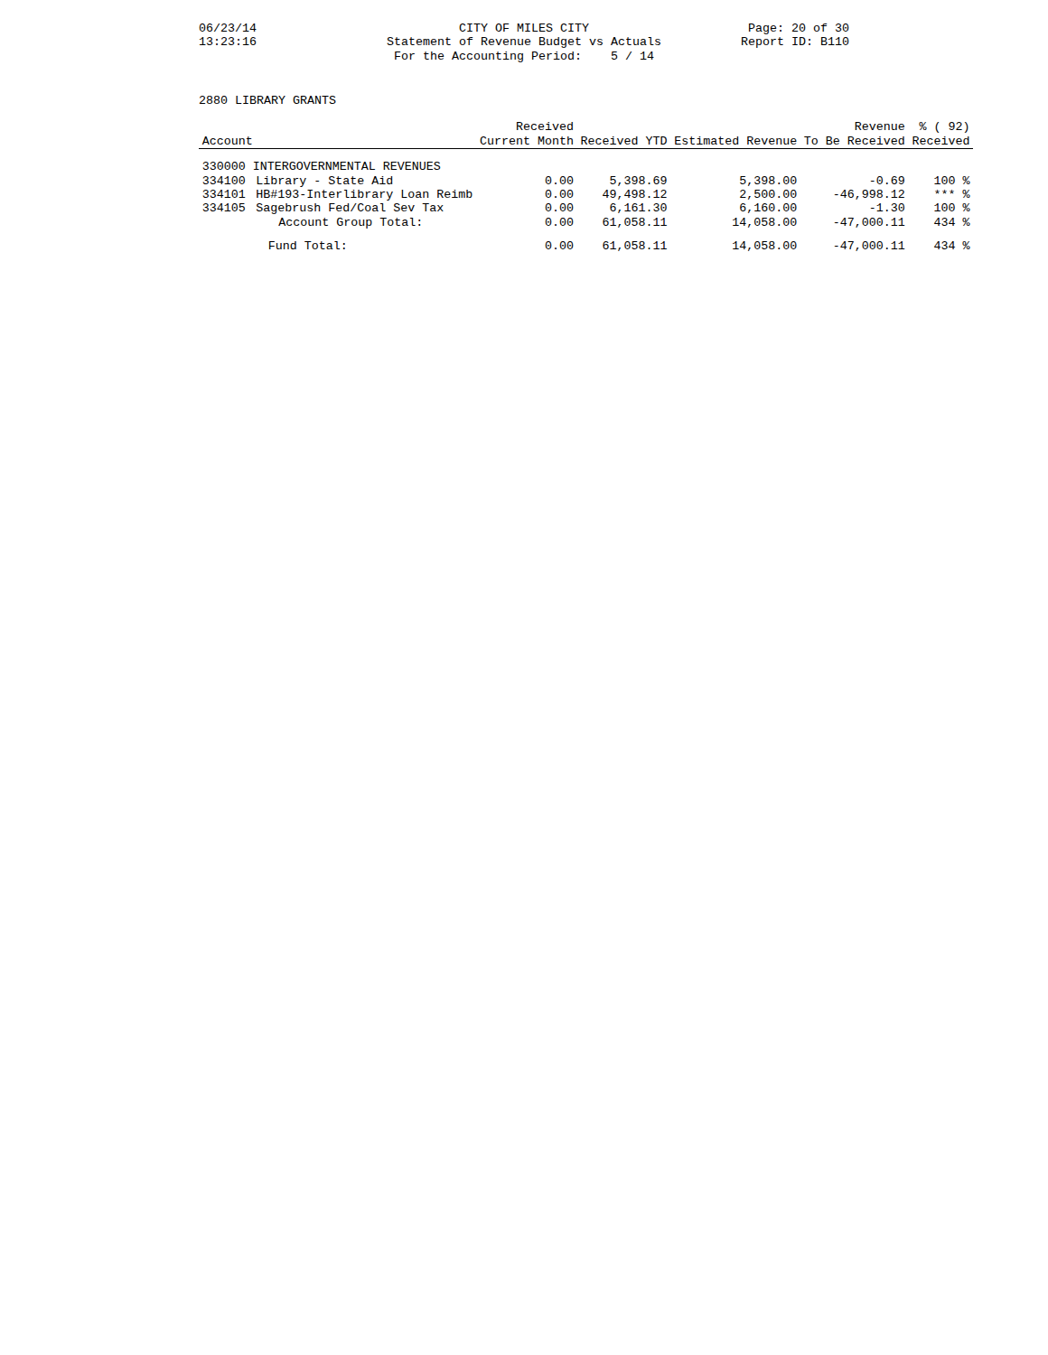06/23/14 13:23:16
CITY OF MILES CITY Statement of Revenue Budget vs Actuals For the Accounting Period: 5 / 14
Page: 20 of 30 Report ID: B110
2880 LIBRARY GRANTS
Revenue budget versus actuals for fund 2880 Library Grants
| | Received | | | Revenue | % ( 92) |
| --- | --- | --- | --- | --- | --- |
| Account | Current Month | Received YTD | Estimated Revenue | To Be Received | Received |
| 330000 INTERGOVERNMENTAL REVENUES |
| 334100 | Library - State Aid | 0.00 | 5,398.69 | 5,398.00 | -0.69 | 100 % |
| 334101 | HB#193-Interlibrary Loan Reimb | 0.00 | 49,498.12 | 2,500.00 | -46,998.12 | *** % |
| 334105 | Sagebrush Fed/Coal Sev Tax | 0.00 | 6,161.30 | 6,160.00 | -1.30 | 100 % |
| | Account Group Total: | 0.00 | 61,058.11 | 14,058.00 | -47,000.11 | 434 % |
| | Fund Total: | 0.00 | 61,058.11 | 14,058.00 | -47,000.11 | 434 % |